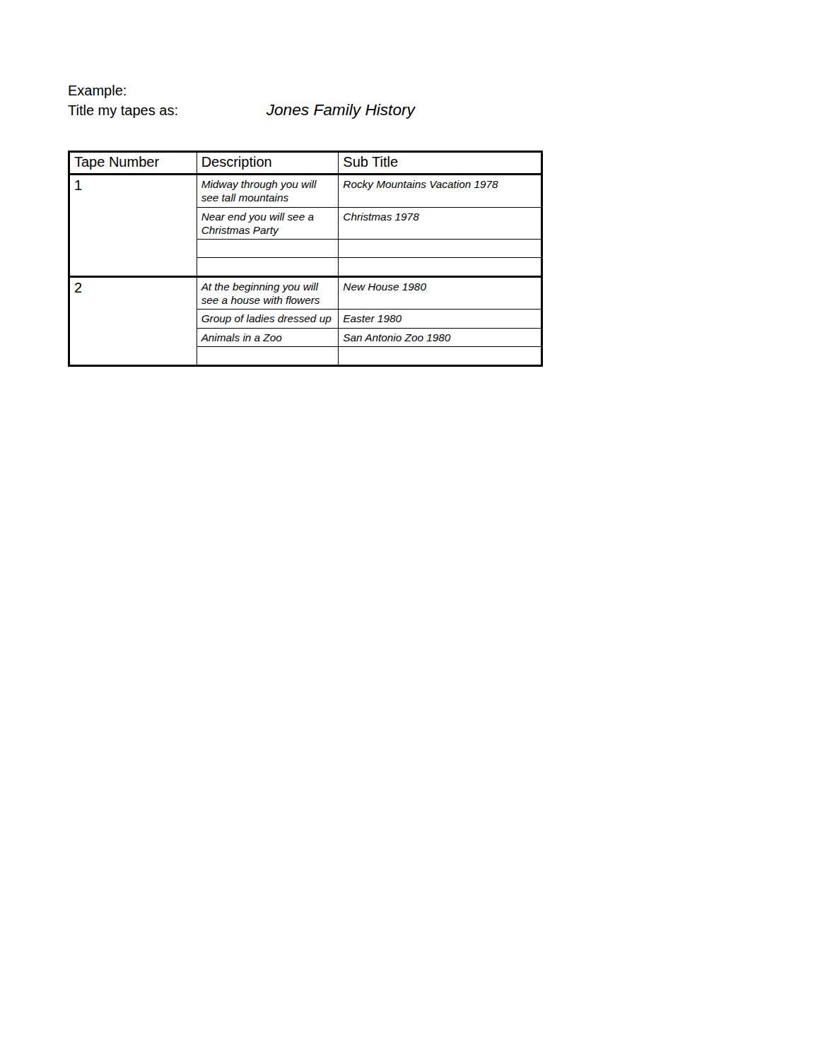Example:
Title my tapes as: Jones Family History
| Tape Number | Description | Sub Title |
| --- | --- | --- |
| 1 | Midway through you will see tall mountains | Rocky Mountains Vacation 1978 |
| Near end you will see a Christmas Party | Christmas 1978 |
| 2 | At the beginning you will see a house with flowers | New House 1980 |
| Group of ladies dressed up | Easter 1980 |
| Animals in a Zoo | San Antonio Zoo 1980 |